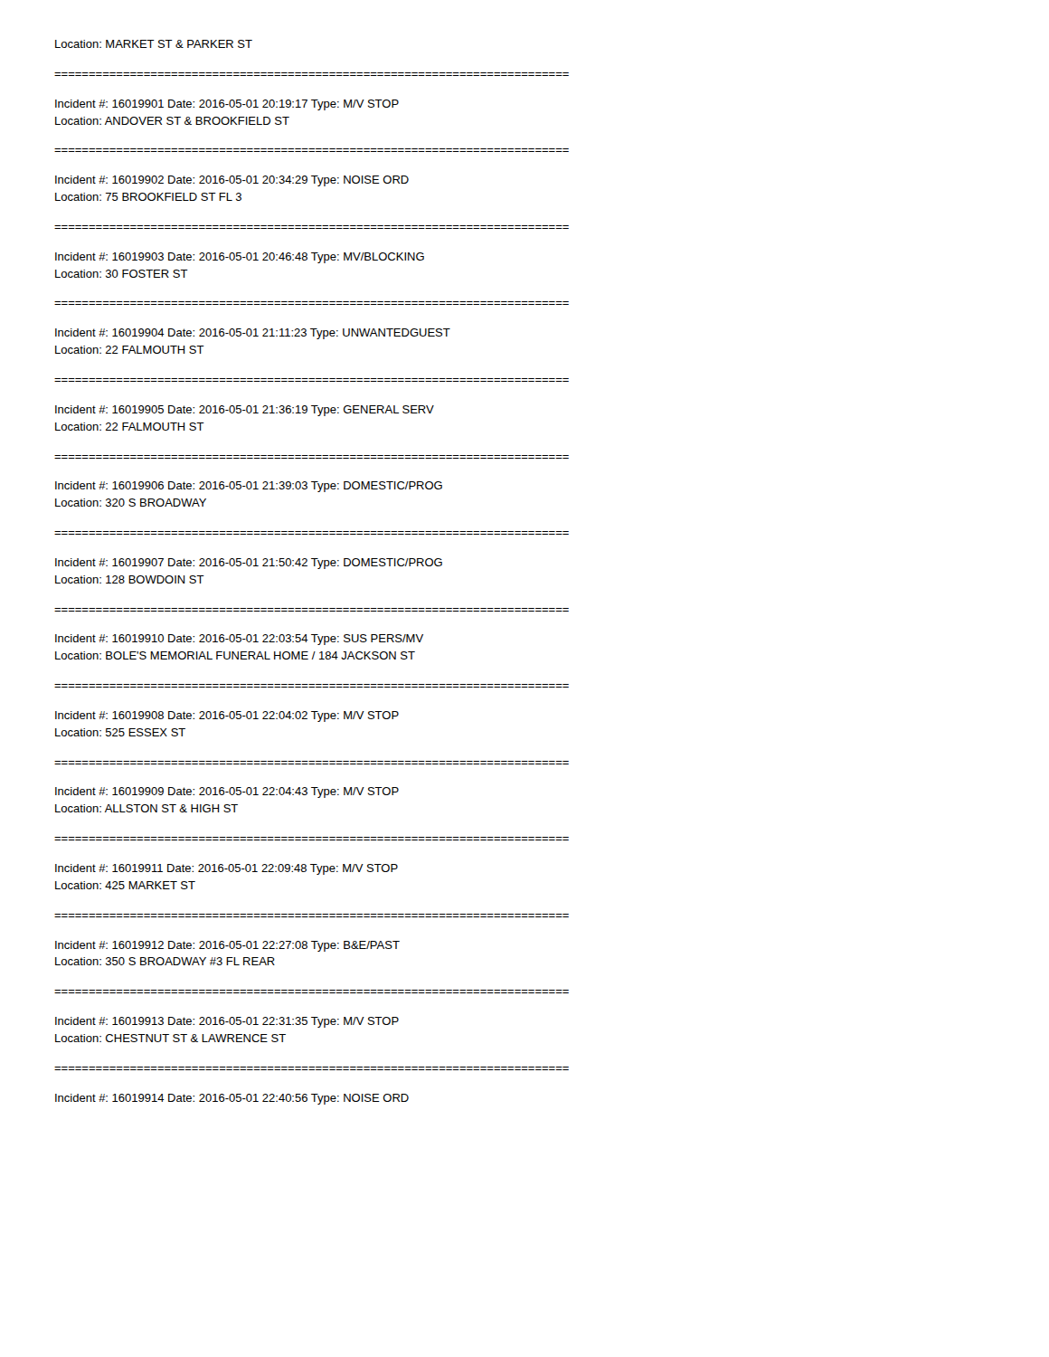Location: MARKET ST & PARKER ST
===========================================================================
Incident #: 16019901 Date: 2016-05-01 20:19:17 Type: M/V STOP
Location: ANDOVER ST & BROOKFIELD ST
===========================================================================
Incident #: 16019902 Date: 2016-05-01 20:34:29 Type: NOISE ORD
Location: 75 BROOKFIELD ST FL 3
===========================================================================
Incident #: 16019903 Date: 2016-05-01 20:46:48 Type: MV/BLOCKING
Location: 30 FOSTER ST
===========================================================================
Incident #: 16019904 Date: 2016-05-01 21:11:23 Type: UNWANTEDGUEST
Location: 22 FALMOUTH ST
===========================================================================
Incident #: 16019905 Date: 2016-05-01 21:36:19 Type: GENERAL SERV
Location: 22 FALMOUTH ST
===========================================================================
Incident #: 16019906 Date: 2016-05-01 21:39:03 Type: DOMESTIC/PROG
Location: 320 S BROADWAY
===========================================================================
Incident #: 16019907 Date: 2016-05-01 21:50:42 Type: DOMESTIC/PROG
Location: 128 BOWDOIN ST
===========================================================================
Incident #: 16019910 Date: 2016-05-01 22:03:54 Type: SUS PERS/MV
Location: BOLE'S MEMORIAL FUNERAL HOME / 184 JACKSON ST
===========================================================================
Incident #: 16019908 Date: 2016-05-01 22:04:02 Type: M/V STOP
Location: 525 ESSEX ST
===========================================================================
Incident #: 16019909 Date: 2016-05-01 22:04:43 Type: M/V STOP
Location: ALLSTON ST & HIGH ST
===========================================================================
Incident #: 16019911 Date: 2016-05-01 22:09:48 Type: M/V STOP
Location: 425 MARKET ST
===========================================================================
Incident #: 16019912 Date: 2016-05-01 22:27:08 Type: B&E/PAST
Location: 350 S BROADWAY #3 FL REAR
===========================================================================
Incident #: 16019913 Date: 2016-05-01 22:31:35 Type: M/V STOP
Location: CHESTNUT ST & LAWRENCE ST
===========================================================================
Incident #: 16019914 Date: 2016-05-01 22:40:56 Type: NOISE ORD